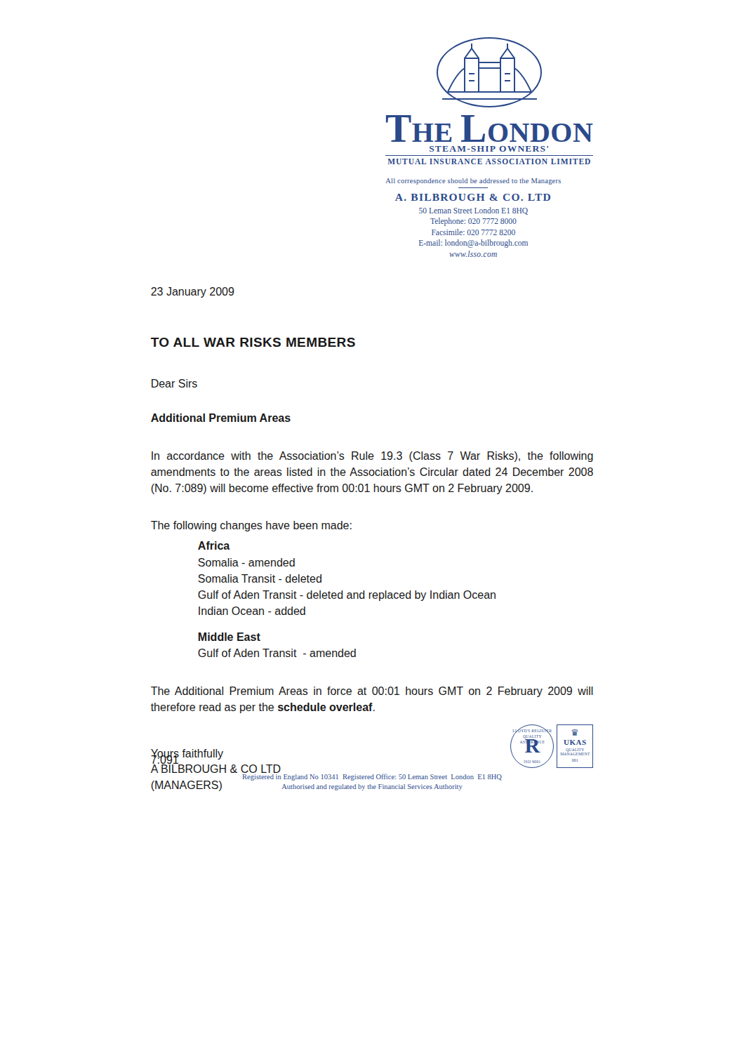THE LONDON
STEAM-SHIP OWNERS'
MUTUAL INSURANCE ASSOCIATION LIMITED
All correspondence should be addressed to the Managers
A. BILBROUGH & CO. LTD
50 Leman Street London E1 8HQ
Telephone: 020 7772 8000
Facsimile: 020 7772 8200
E-mail: london@a-bilbrough.com
www.lsso.com
23 January 2009
To all war risks members
Dear Sirs
Additional Premium Areas
In accordance with the Association’s Rule 19.3 (Class 7 War Risks), the following amendments to the areas listed in the Association’s Circular dated 24 December 2008 (No. 7:089) will become effective from 00:01 hours GMT on 2 February 2009.
The following changes have been made:
Africa
Somalia - amended
Somalia Transit - deleted
Gulf of Aden Transit - deleted and replaced by Indian Ocean
Indian Ocean - added
Middle East
Gulf of Aden Transit - amended
The Additional Premium Areas in force at 00:01 hours GMT on 2 February 2009 will therefore read as per the schedule overleaf.
Yours faithfully
A BILBROUGH & CO LTD
(MANAGERS)
LLOYD'S REGISTER QUALITY ASSURANCE
R
ISO 9001
♛
UKAS
QUALITY
MANAGEMENT
001
7:091
Registered in England No 10341 Registered Office: 50 Leman Street London E1 8HQ
Authorised and regulated by the Financial Services Authority